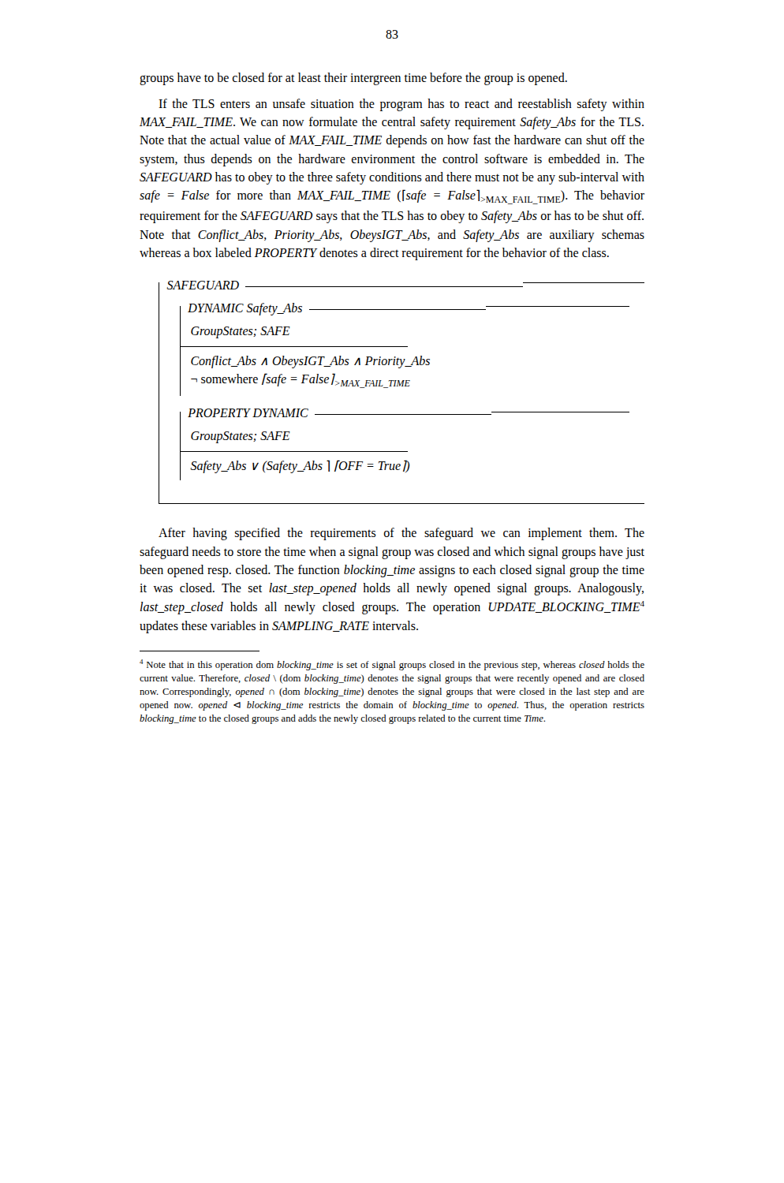83
groups have to be closed for at least their intergreen time before the group is opened.
If the TLS enters an unsafe situation the program has to react and reestablish safety within MAX_FAIL_TIME. We can now formulate the central safety requirement Safety_Abs for the TLS. Note that the actual value of MAX_FAIL_TIME depends on how fast the hardware can shut off the system, thus depends on the hardware environment the control software is embedded in. The SAFEGUARD has to obey to the three safety conditions and there must not be any sub-interval with safe = False for more than MAX_FAIL_TIME (⌈safe = False⌉>MAX_FAIL_TIME). The behavior requirement for the SAFEGUARD says that the TLS has to obey to Safety_Abs or has to be shut off. Note that Conflict_Abs, Priority_Abs, ObeysIGT_Abs, and Safety_Abs are auxiliary schemas whereas a box labeled PROPERTY denotes a direct requirement for the behavior of the class.
SAFEGUARD
DYNAMIC Safety_Abs
GroupStates; SAFE
Conflict_Abs ∧ ObeysIGT_Abs ∧ Priority_Abs
¬ somewhere ⌈safe = False⌉>MAX_FAIL_TIME
PROPERTY DYNAMIC
GroupStates; SAFE
Safety_Abs ∨ (Safety_Abs ⌉ ⌈OFF = True⌉)
After having specified the requirements of the safeguard we can implement them. The safeguard needs to store the time when a signal group was closed and which signal groups have just been opened resp. closed. The function blocking_time assigns to each closed signal group the time it was closed. The set last_step_opened holds all newly opened signal groups. Analogously, last_step_closed holds all newly closed groups. The operation UPDATE_BLOCKING_TIME4 updates these variables in SAMPLING_RATE intervals.
4 Note that in this operation dom blocking_time is set of signal groups closed in the previous step, whereas closed holds the current value. Therefore, closed \ (dom blocking_time) denotes the signal groups that were recently opened and are closed now. Correspondingly, opened ∩ (dom blocking_time) denotes the signal groups that were closed in the last step and are opened now. opened ⊲ blocking_time restricts the domain of blocking_time to opened. Thus, the operation restricts blocking_time to the closed groups and adds the newly closed groups related to the current time Time.